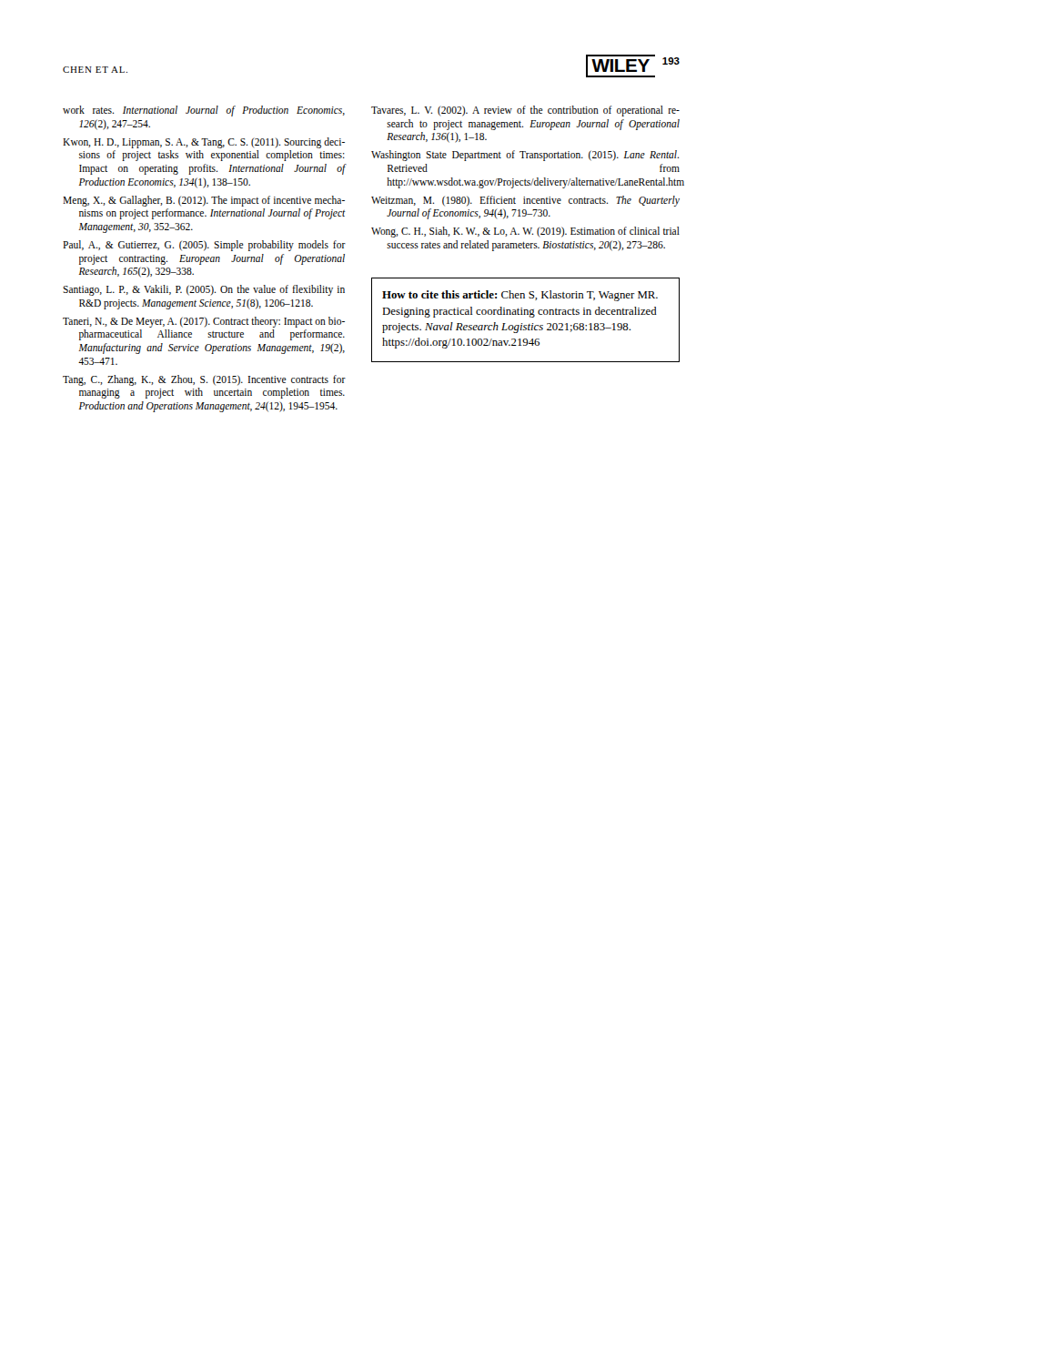Chen et al.
WILEY
193
work rates. International Journal of Production Economics, 126(2), 247–254.
Kwon, H. D., Lippman, S. A., & Tang, C. S. (2011). Sourcing decisions of project tasks with exponential completion times: Impact on operating profits. International Journal of Production Economics, 134(1), 138–150.
Meng, X., & Gallagher, B. (2012). The impact of incentive mechanisms on project performance. International Journal of Project Management, 30, 352–362.
Paul, A., & Gutierrez, G. (2005). Simple probability models for project contracting. European Journal of Operational Research, 165(2), 329–338.
Santiago, L. P., & Vakili, P. (2005). On the value of flexibility in R&D projects. Management Science, 51(8), 1206–1218.
Taneri, N., & De Meyer, A. (2017). Contract theory: Impact on biopharmaceutical Alliance structure and performance. Manufacturing and Service Operations Management, 19(2), 453–471.
Tang, C., Zhang, K., & Zhou, S. (2015). Incentive contracts for managing a project with uncertain completion times. Production and Operations Management, 24(12), 1945–1954.
Tavares, L. V. (2002). A review of the contribution of operational research to project management. European Journal of Operational Research, 136(1), 1–18.
Washington State Department of Transportation. (2015). Lane Rental. Retrieved from http://www.wsdot.wa.gov/Projects/delivery/alternative/LaneRental.htm
Weitzman, M. (1980). Efficient incentive contracts. The Quarterly Journal of Economics, 94(4), 719–730.
Wong, C. H., Siah, K. W., & Lo, A. W. (2019). Estimation of clinical trial success rates and related parameters. Biostatistics, 20(2), 273–286.
How to cite this article: Chen S, Klastorin T, Wagner MR. Designing practical coordinating contracts in decentralized projects. Naval Research Logistics 2021;68:183–198. https://doi.org/10.1002/nav.21946